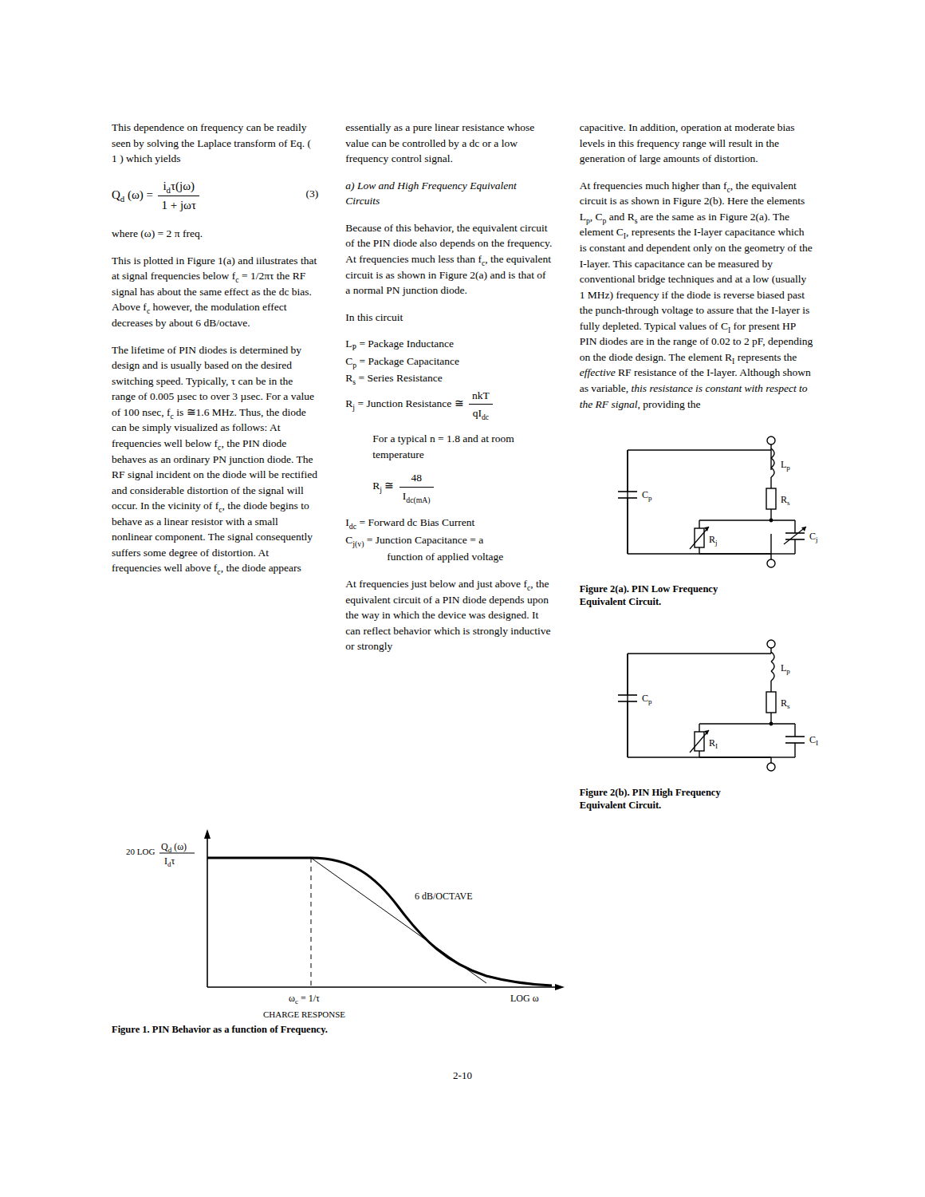This dependence on frequency can be readily seen by solving the Laplace transform of Eq. ( 1 ) which yields
Qd (ω) = idτ(jω) 1 + jωτ (3)
where (ω) = 2 π freq.
This is plotted in Figure 1(a) and iilustrates that at signal frequencies below fc = 1/2πτ the RF signal has about the same effect as the dc bias. Above fc however, the modulation effect decreases by about 6 dB/octave.
The lifetime of PIN diodes is determined by design and is usually based on the desired switching speed. Typically, τ can be in the range of 0.005 µsec to over 3 µsec. For a value of 100 nsec, fc is ≅1.6 MHz. Thus, the diode can be simply visualized as follows: At frequencies well below fc, the PIN diode behaves as an ordinary PN junction diode. The RF signal incident on the diode will be rectified and considerable distortion of the signal will occur. In the vicinity of fc, the diode begins to behave as a linear resistor with a small nonlinear component. The signal consequently suffers some degree of distortion. At frequencies well above fc, the diode appears
essentially as a pure linear resistance whose value can be controlled by a dc or a low frequency control signal.
a) Low and High Frequency Equivalent Circuits
Because of this behavior, the equivalent circuit of the PIN diode also depends on the frequency. At frequencies much less than fc, the equivalent circuit is as shown in Figure 2(a) and is that of a normal PN junction diode.
In this circuit
LP = Package Inductance
Cp = Package Capacitance
Rs = Series Resistance
Rj = Junction Resistance ≅ nkT qIdc
For a typical n = 1.8 and at room temperature
Rj ≅ 48 Idc(mA)
Idc = Forward dc Bias Current
Cj(v) = Junction Capacitance = a
function of applied voltage
At frequencies just below and just above fc, the equivalent circuit of a PIN diode depends upon the way in which the device was designed. It can reflect behavior which is strongly inductive or strongly
capacitive. In addition, operation at moderate bias levels in this frequency range will result in the generation of large amounts of distortion.
At frequencies much higher than fc, the equivalent circuit is as shown in Figure 2(b). Here the elements Lp, Cp and Rs are the same as in Figure 2(a). The element CI, represents the I-layer capacitance which is constant and dependent only on the geometry of the I-layer. This capacitance can be measured by conventional bridge techniques and at a low (usually 1 MHz) frequency if the diode is reverse biased past the punch-through voltage to assure that the I-layer is fully depleted. Typical values of CI for present HP PIN diodes are in the range of 0.02 to 2 pF, depending on the diode design. The element RI represents the effective RF resistance of the I-layer. Although shown as variable, this resistance is constant with respect to the RF signal, providing the
Cp Lp Rs Rj Cj
Figure 2(a). PIN Low Frequency
Equivalent Circuit.
Cp Lp Rs RI CI
Figure 2(b). PIN High Frequency
Equivalent Circuit.
20 LOG Qd (ω) Idτ 6 dB/OCTAVE ωc = 1/τ LOG ω CHARGE RESPONSE
Figure 1. PIN Behavior as a function of Frequency.
2-10